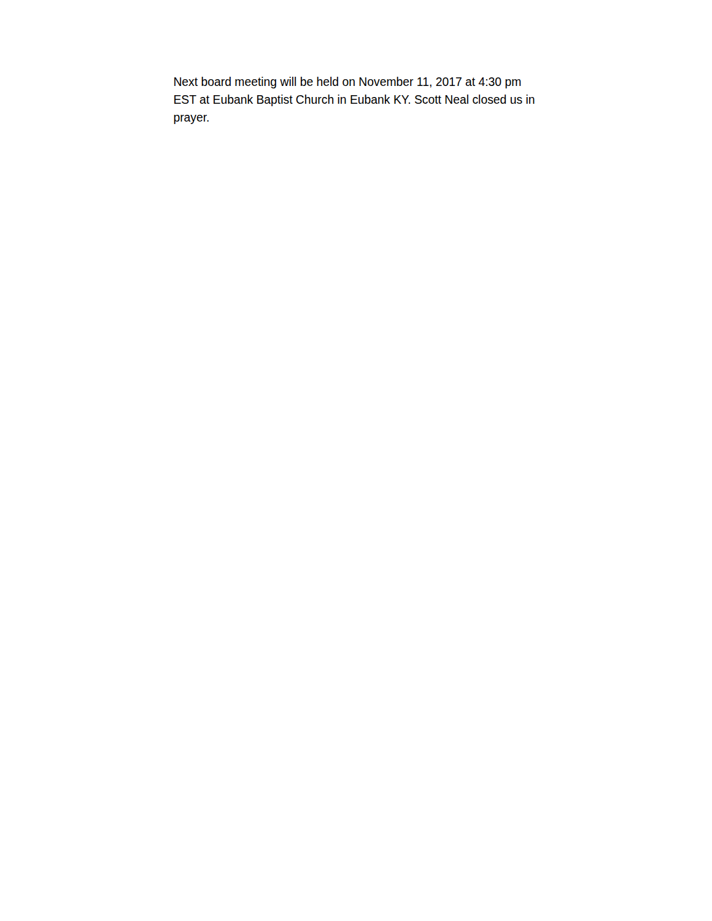Next board meeting will be held on November 11, 2017 at 4:30 pm EST at Eubank Baptist Church in Eubank KY. Scott Neal closed us in prayer.